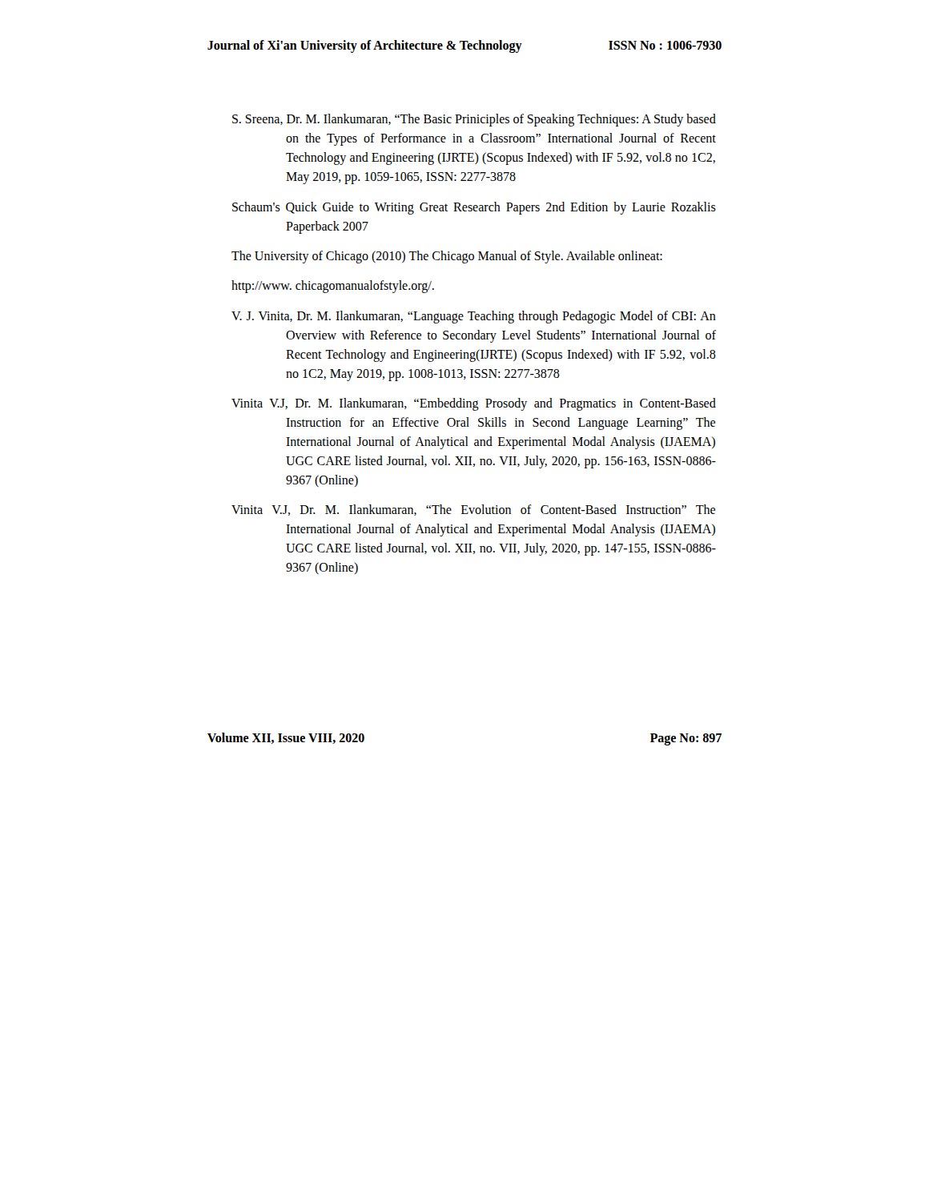Journal of Xi'an University of Architecture & Technology ISSN No : 1006-7930
S. Sreena, Dr. M. Ilankumaran, “The Basic Priniciples of Speaking Techniques: A Study based on the Types of Performance in a Classroom” International Journal of Recent Technology and Engineering (IJRTE) (Scopus Indexed) with IF 5.92, vol.8 no 1C2, May 2019, pp. 1059-1065, ISSN: 2277-3878
Schaum's Quick Guide to Writing Great Research Papers 2nd Edition by Laurie Rozaklis Paperback 2007
The University of Chicago (2010) The Chicago Manual of Style. Available onlineat:
http://www. chicagomanualofstyle.org/.
V. J. Vinita, Dr. M. Ilankumaran, “Language Teaching through Pedagogic Model of CBI: An Overview with Reference to Secondary Level Students” International Journal of Recent Technology and Engineering(IJRTE) (Scopus Indexed) with IF 5.92, vol.8 no 1C2, May 2019, pp. 1008-1013, ISSN: 2277-3878
Vinita V.J, Dr. M. Ilankumaran, “Embedding Prosody and Pragmatics in Content-Based Instruction for an Effective Oral Skills in Second Language Learning” The International Journal of Analytical and Experimental Modal Analysis (IJAEMA) UGC CARE listed Journal, vol. XII, no. VII, July, 2020, pp. 156-163, ISSN-0886-9367 (Online)
Vinita V.J, Dr. M. Ilankumaran, “The Evolution of Content-Based Instruction” The International Journal of Analytical and Experimental Modal Analysis (IJAEMA) UGC CARE listed Journal, vol. XII, no. VII, July, 2020, pp. 147-155, ISSN-0886-9367 (Online)
Volume XII, Issue VIII, 2020 Page No: 897